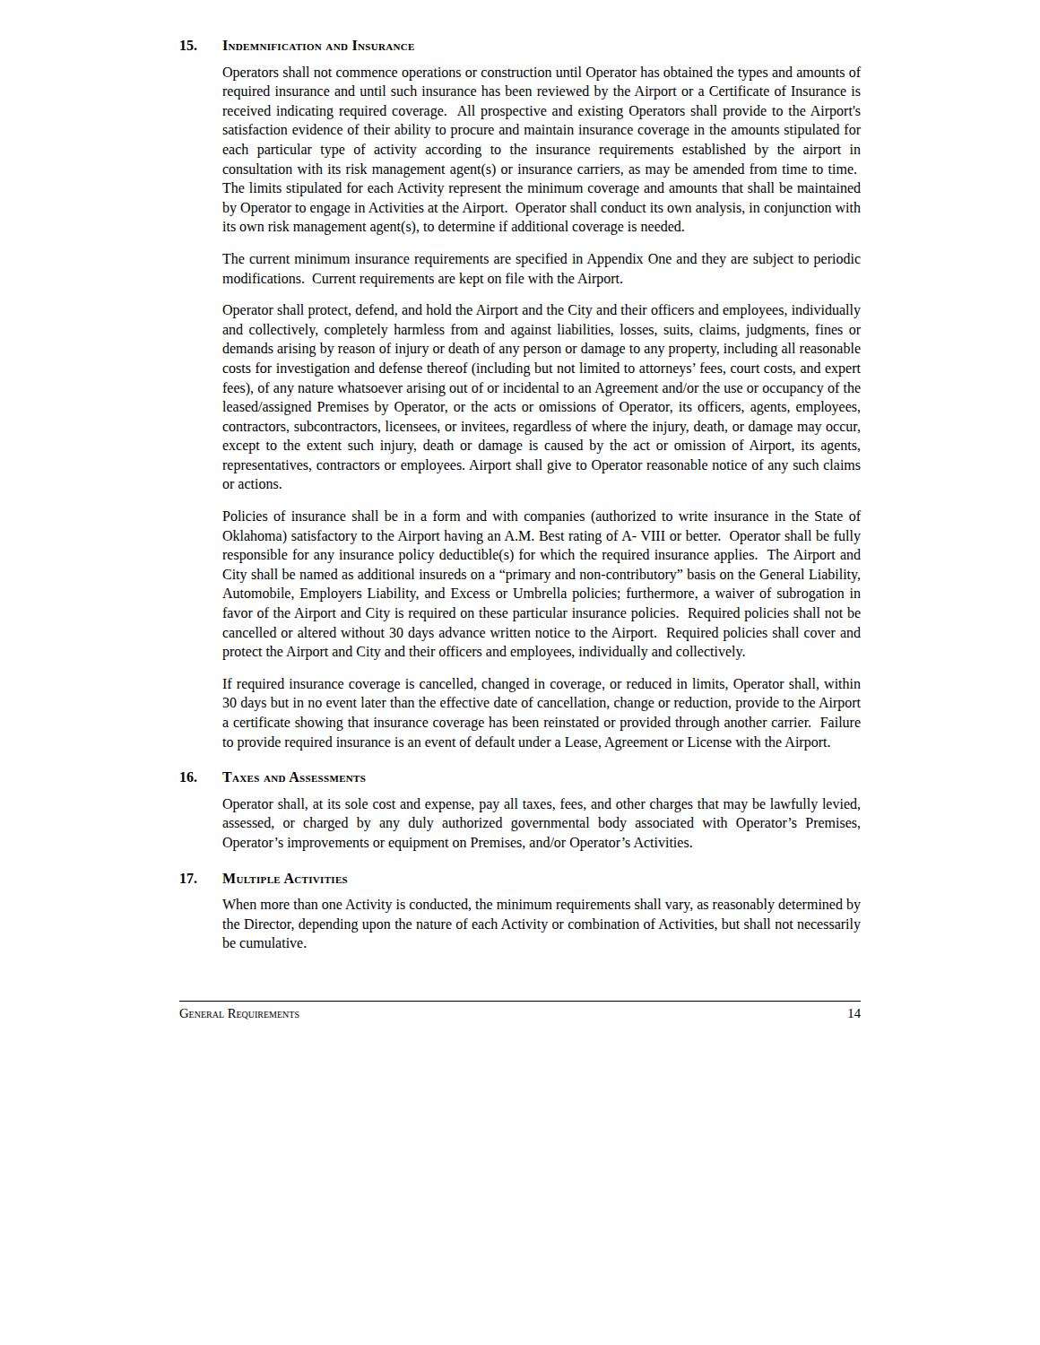15. Indemnification and Insurance
Operators shall not commence operations or construction until Operator has obtained the types and amounts of required insurance and until such insurance has been reviewed by the Airport or a Certificate of Insurance is received indicating required coverage. All prospective and existing Operators shall provide to the Airport's satisfaction evidence of their ability to procure and maintain insurance coverage in the amounts stipulated for each particular type of activity according to the insurance requirements established by the airport in consultation with its risk management agent(s) or insurance carriers, as may be amended from time to time. The limits stipulated for each Activity represent the minimum coverage and amounts that shall be maintained by Operator to engage in Activities at the Airport. Operator shall conduct its own analysis, in conjunction with its own risk management agent(s), to determine if additional coverage is needed.
The current minimum insurance requirements are specified in Appendix One and they are subject to periodic modifications. Current requirements are kept on file with the Airport.
Operator shall protect, defend, and hold the Airport and the City and their officers and employees, individually and collectively, completely harmless from and against liabilities, losses, suits, claims, judgments, fines or demands arising by reason of injury or death of any person or damage to any property, including all reasonable costs for investigation and defense thereof (including but not limited to attorneys’ fees, court costs, and expert fees), of any nature whatsoever arising out of or incidental to an Agreement and/or the use or occupancy of the leased/assigned Premises by Operator, or the acts or omissions of Operator, its officers, agents, employees, contractors, subcontractors, licensees, or invitees, regardless of where the injury, death, or damage may occur, except to the extent such injury, death or damage is caused by the act or omission of Airport, its agents, representatives, contractors or employees. Airport shall give to Operator reasonable notice of any such claims or actions.
Policies of insurance shall be in a form and with companies (authorized to write insurance in the State of Oklahoma) satisfactory to the Airport having an A.M. Best rating of A- VIII or better. Operator shall be fully responsible for any insurance policy deductible(s) for which the required insurance applies. The Airport and City shall be named as additional insureds on a “primary and non-contributory” basis on the General Liability, Automobile, Employers Liability, and Excess or Umbrella policies; furthermore, a waiver of subrogation in favor of the Airport and City is required on these particular insurance policies. Required policies shall not be cancelled or altered without 30 days advance written notice to the Airport. Required policies shall cover and protect the Airport and City and their officers and employees, individually and collectively.
If required insurance coverage is cancelled, changed in coverage, or reduced in limits, Operator shall, within 30 days but in no event later than the effective date of cancellation, change or reduction, provide to the Airport a certificate showing that insurance coverage has been reinstated or provided through another carrier. Failure to provide required insurance is an event of default under a Lease, Agreement or License with the Airport.
16. Taxes and Assessments
Operator shall, at its sole cost and expense, pay all taxes, fees, and other charges that may be lawfully levied, assessed, or charged by any duly authorized governmental body associated with Operator’s Premises, Operator’s improvements or equipment on Premises, and/or Operator’s Activities.
17. Multiple Activities
When more than one Activity is conducted, the minimum requirements shall vary, as reasonably determined by the Director, depending upon the nature of each Activity or combination of Activities, but shall not necessarily be cumulative.
General Requirements 14